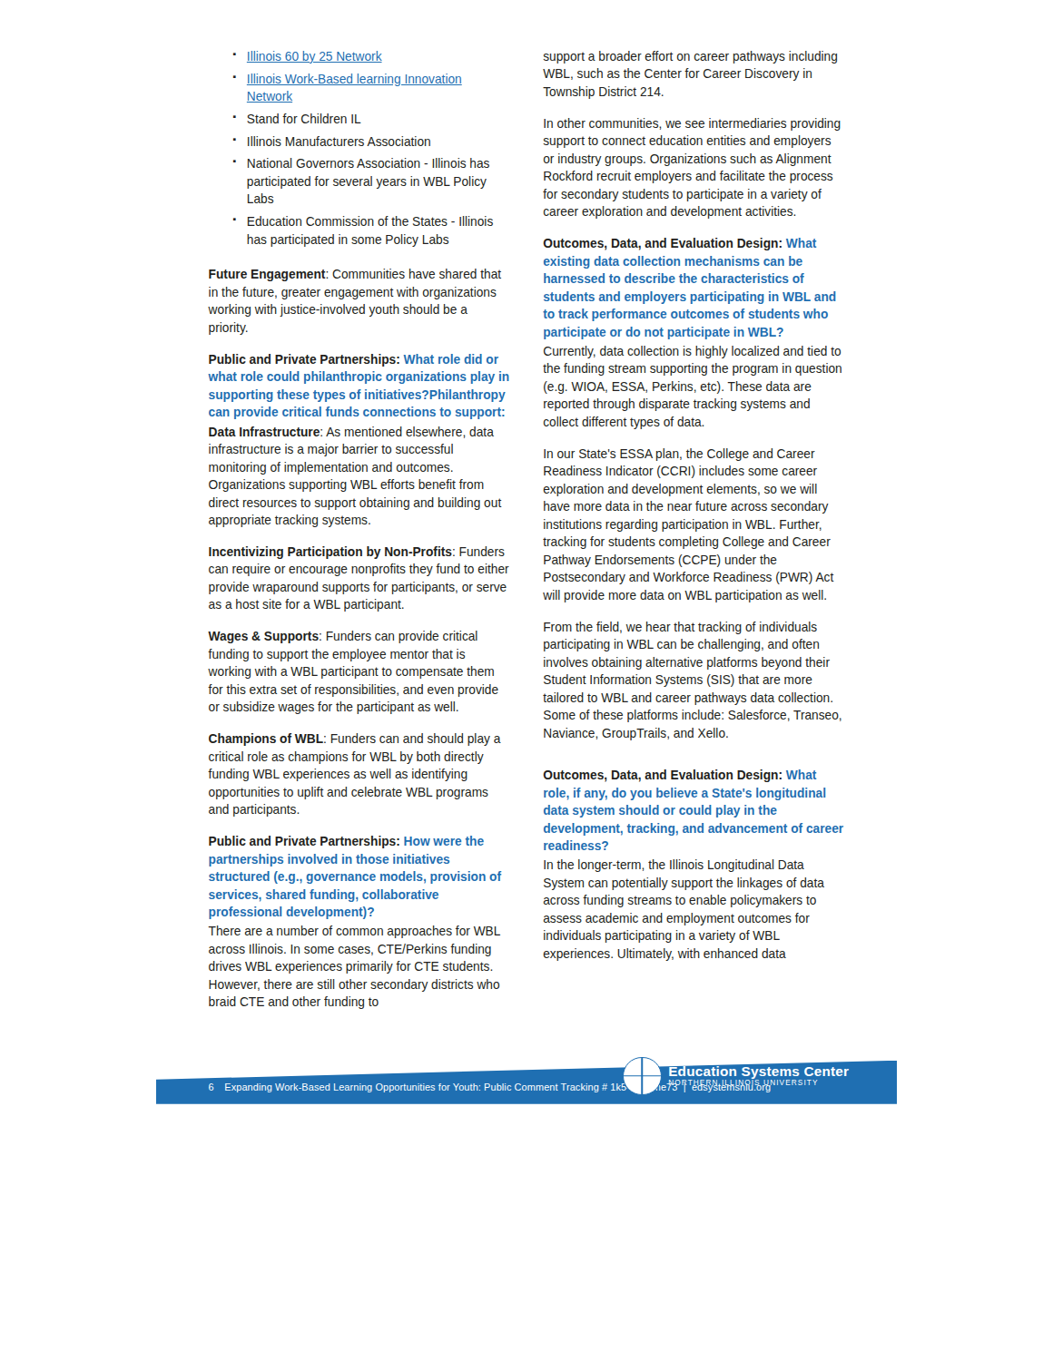Illinois 60 by 25 Network
Illinois Work-Based learning Innovation Network
Stand for Children IL
Illinois Manufacturers Association
National Governors Association - Illinois has participated for several years in WBL Policy Labs
Education Commission of the States - Illinois has participated in some Policy Labs
Future Engagement: Communities have shared that in the future, greater engagement with organizations working with justice-involved youth should be a priority.
Public and Private Partnerships: What role did or what role could philanthropic organizations play in supporting these types of initiatives?Philanthropy can provide critical funds connections to support:
Data Infrastructure: As mentioned elsewhere, data infrastructure is a major barrier to successful monitoring of implementation and outcomes. Organizations supporting WBL efforts benefit from direct resources to support obtaining and building out appropriate tracking systems.
Incentivizing Participation by Non-Profits: Funders can require or encourage nonprofits they fund to either provide wraparound supports for participants, or serve as a host site for a WBL participant.
Wages & Supports: Funders can provide critical funding to support the employee mentor that is working with a WBL participant to compensate them for this extra set of responsibilities, and even provide or subsidize wages for the participant as well.
Champions of WBL: Funders can and should play a critical role as champions for WBL by both directly funding WBL experiences as well as identifying opportunities to uplift and celebrate WBL programs and participants.
Public and Private Partnerships: How were the partnerships involved in those initiatives structured (e.g., governance models, provision of services, shared funding, collaborative professional development)?
There are a number of common approaches for WBL across Illinois. In some cases, CTE/Perkins funding drives WBL experiences primarily for CTE students. However, there are still other secondary districts who braid CTE and other funding to
support a broader effort on career pathways including WBL, such as the Center for Career Discovery in Township District 214.
In other communities, we see intermediaries providing support to connect education entities and employers or industry groups. Organizations such as Alignment Rockford recruit employers and facilitate the process for secondary students to participate in a variety of career exploration and development activities.
Outcomes, Data, and Evaluation Design: What existing data collection mechanisms can be harnessed to describe the characteristics of students and employers participating in WBL and to track performance outcomes of students who participate or do not participate in WBL?
Currently, data collection is highly localized and tied to the funding stream supporting the program in question (e.g. WIOA, ESSA, Perkins, etc). These data are reported through disparate tracking systems and collect different types of data.
In our State's ESSA plan, the College and Career Readiness Indicator (CCRI) includes some career exploration and development elements, so we will have more data in the near future across secondary institutions regarding participation in WBL. Further, tracking for students completing College and Career Pathway Endorsements (CCPE) under the Postsecondary and Workforce Readiness (PWR) Act will provide more data on WBL participation as well.
From the field, we hear that tracking of individuals participating in WBL can be challenging, and often involves obtaining alternative platforms beyond their Student Information Systems (SIS) that are more tailored to WBL and career pathways data collection. Some of these platforms include: Salesforce, Transeo, Naviance, GroupTrails, and Xello.
Outcomes, Data, and Evaluation Design: What role, if any, do you believe a State's longitudinal data system should or could play in the development, tracking, and advancement of career readiness?
In the longer-term, the Illinois Longitudinal Data System can potentially support the linkages of data across funding streams to enable policymakers to assess academic and employment outcomes for individuals participating in a variety of WBL experiences. Ultimately, with enhanced data
6 Expanding Work-Based Learning Opportunities for Youth: Public Comment Tracking # 1k5-9l7e-me73 | edsystemsniu.org
Education Systems Center
NORTHERN ILLINOIS UNIVERSITY